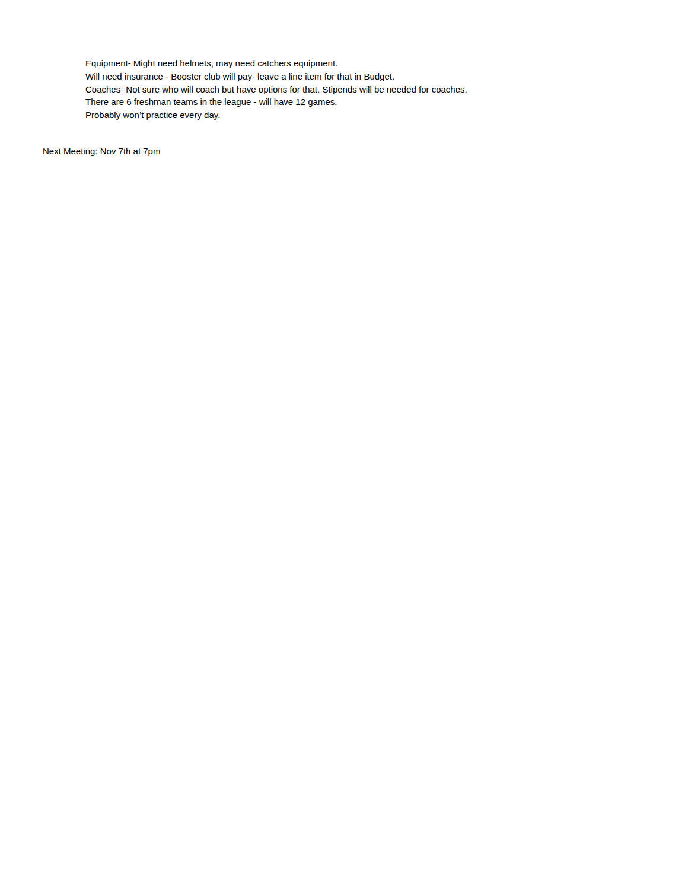Equipment- Might need helmets, may need catchers equipment.
Will need insurance - Booster club will pay- leave a line item for that in Budget.
Coaches- Not sure who will coach but have options for that. Stipends will be needed for coaches.
There are 6 freshman teams in the league - will have 12 games.
Probably won’t practice every day.
Next Meeting: Nov 7th at 7pm